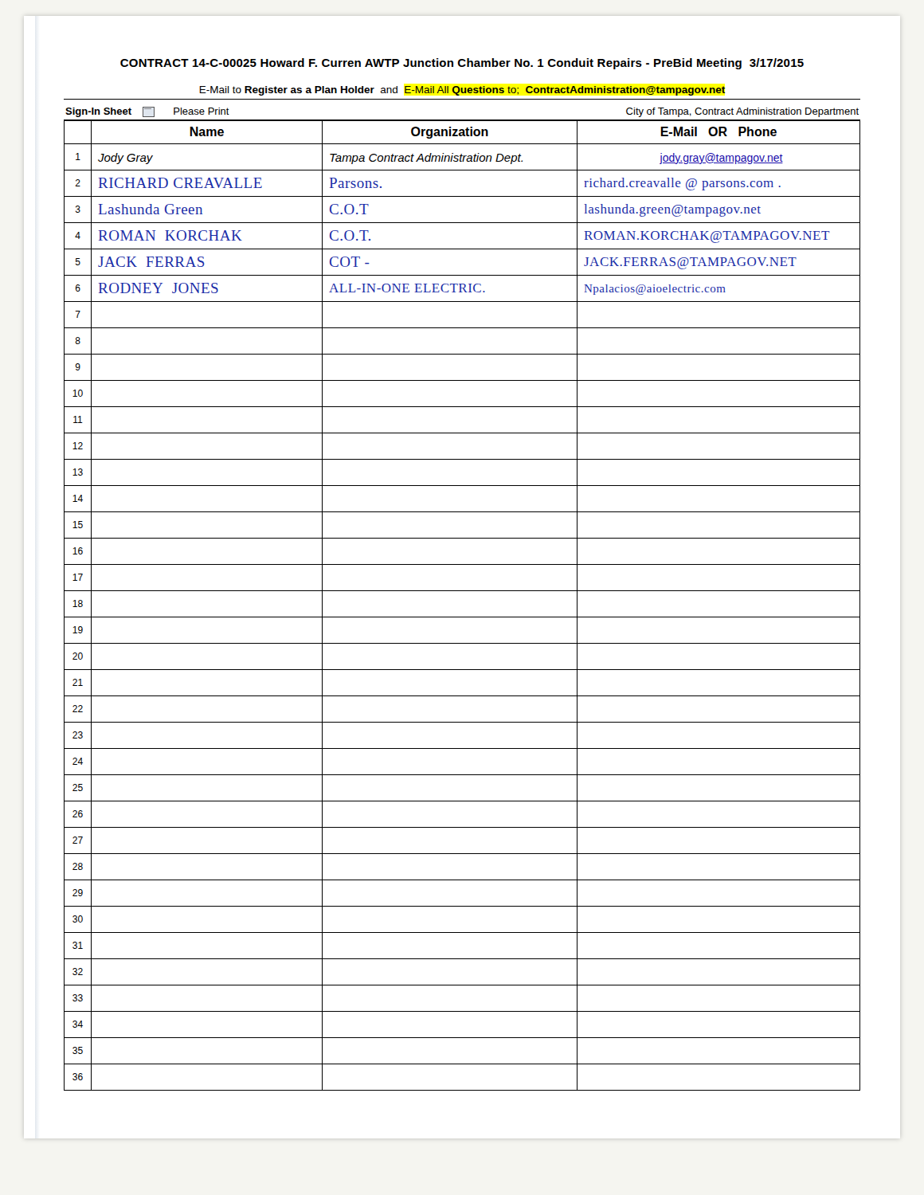CONTRACT 14-C-00025 Howard F. Curren AWTP Junction Chamber No. 1 Conduit Repairs - PreBid Meeting 3/17/2015
E-Mail to Register as a Plan Holder and E-Mail All Questions to; ContractAdministration@tampagov.net
Sign-In Sheet Please Print
City of Tampa, Contract Administration Department
| | Name | Organization | E-Mail OR Phone |
| --- | --- | --- | --- |
| 1 | Jody Gray | Tampa Contract Administration Dept. | jody.gray@tampagov.net |
| 2 | Richard Creavalle | Parsons. | richard.creavalle @ parsons.com . |
| 3 | Lashunda Green | C.O.T | lashunda.green@tampagov.net |
| 4 | Roman Korchak | C.O.T. | Roman.Korchak@tampagov.net |
| 5 | Jack Ferras | COT - | Jack.Ferras@tampagov.net |
| 6 | Rodney Jones | All-In-One Electric. | Npalacios@aioelectric.com |
| 7 | | | |
| 8 | | | |
| 9 | | | |
| 10 | | | |
| 11 | | | |
| 12 | | | |
| 13 | | | |
| 14 | | | |
| 15 | | | |
| 16 | | | |
| 17 | | | |
| 18 | | | |
| 19 | | | |
| 20 | | | |
| 21 | | | |
| 22 | | | |
| 23 | | | |
| 24 | | | |
| 25 | | | |
| 26 | | | |
| 27 | | | |
| 28 | | | |
| 29 | | | |
| 30 | | | |
| 31 | | | |
| 32 | | | |
| 33 | | | |
| 34 | | | |
| 35 | | | |
| 36 | | | |